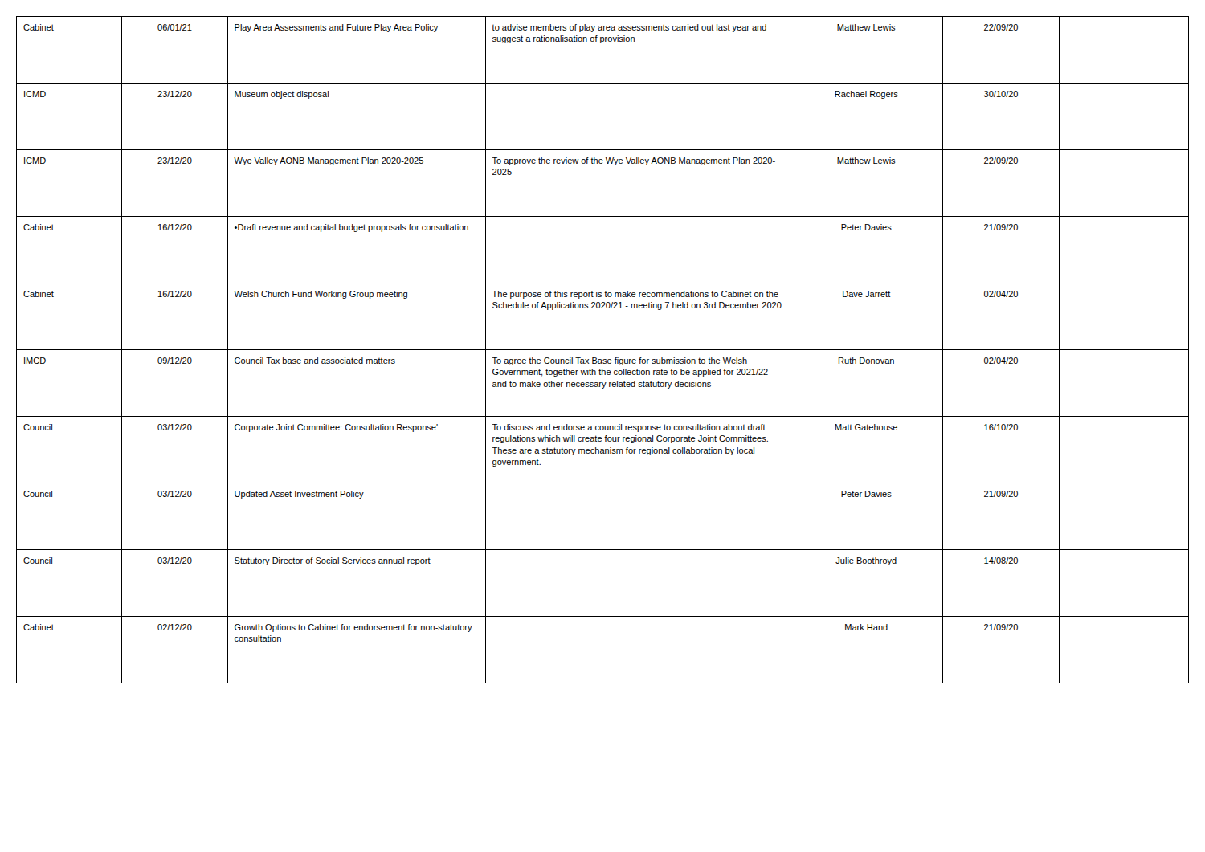| Cabinet | 06/01/21 | Play Area Assessments and Future Play Area Policy | to advise members of play area assessments carried out last year and suggest a rationalisation of provision | Matthew Lewis | 22/09/20 | |
| ICMD | 23/12/20 | Museum object disposal | | Rachael Rogers | 30/10/20 | |
| ICMD | 23/12/20 | Wye Valley AONB Management Plan 2020-2025 | To approve the review of the Wye Valley AONB Management Plan 2020-2025 | Matthew Lewis | 22/09/20 | |
| Cabinet | 16/12/20 | •Draft revenue and capital budget proposals for consultation | | Peter Davies | 21/09/20 | |
| Cabinet | 16/12/20 | Welsh Church Fund Working Group meeting | The purpose of this report is to make recommendations to Cabinet on the Schedule of Applications 2020/21 - meeting 7 held on 3rd December 2020 | Dave Jarrett | 02/04/20 | |
| IMCD | 09/12/20 | Council Tax base and associated matters | To agree the Council Tax Base figure for submission to the Welsh Government, together with the collection rate to be applied for 2021/22 and to make other necessary related statutory decisions | Ruth Donovan | 02/04/20 | |
| Council | 03/12/20 | Corporate Joint Committee: Consultation Response' | To discuss and endorse a council response to consultation about draft regulations which will create four regional Corporate Joint Committees. These are a statutory mechanism for regional collaboration by local government. | Matt Gatehouse | 16/10/20 | |
| Council | 03/12/20 | Updated Asset Investment Policy | | Peter Davies | 21/09/20 | |
| Council | 03/12/20 | Statutory Director of Social Services annual report | | Julie Boothroyd | 14/08/20 | |
| Cabinet | 02/12/20 | Growth Options to Cabinet for endorsement for non-statutory consultation | | Mark Hand | 21/09/20 | |